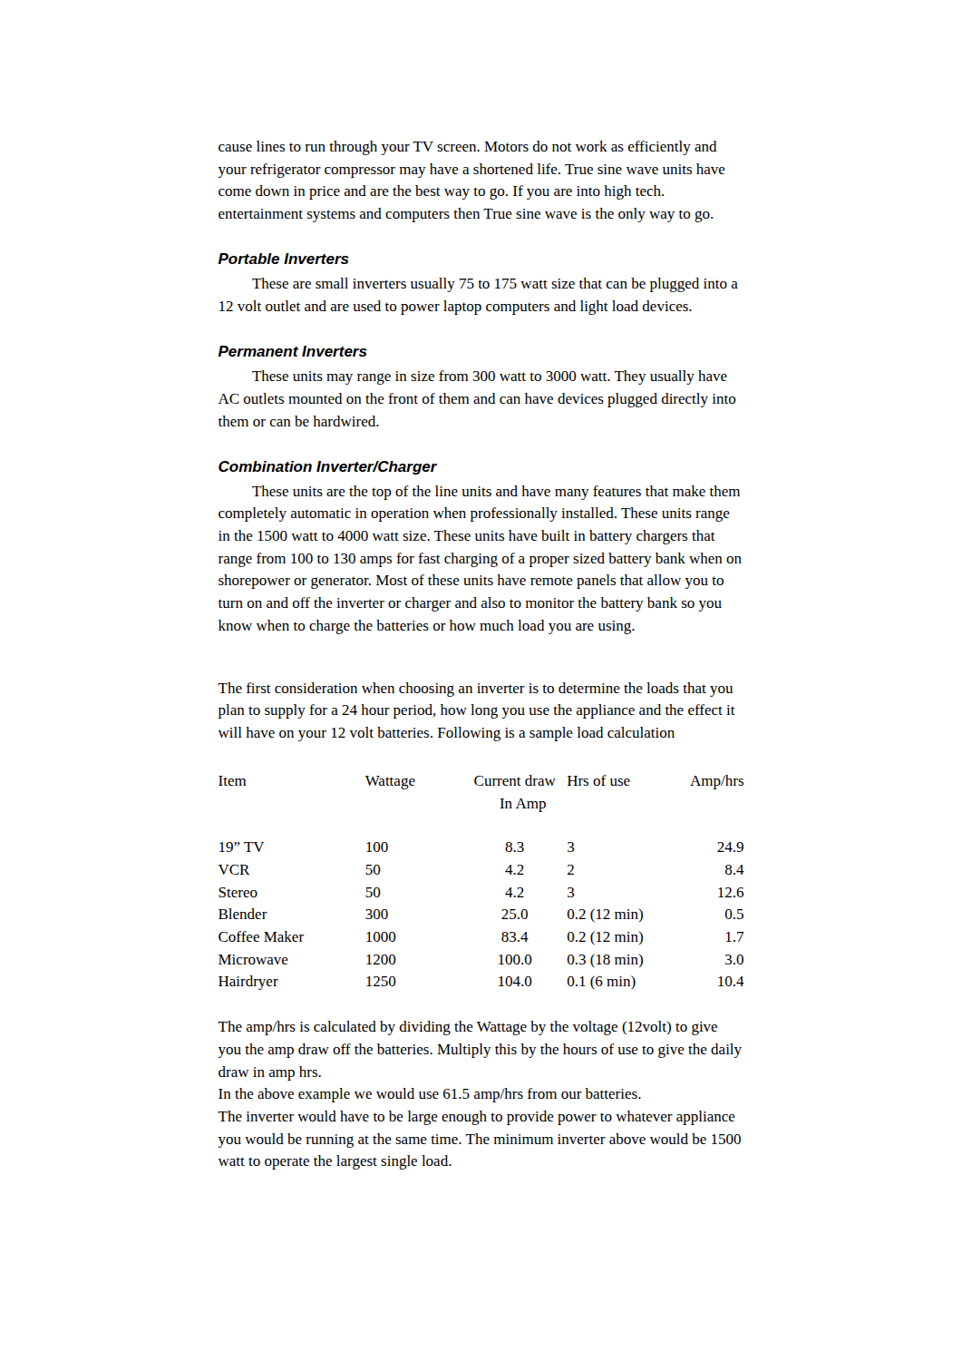cause lines to run through your TV screen. Motors do not work as efficiently and your refrigerator compressor may have a shortened life. True sine wave units have come down in price and are the best way to go. If you are into high tech. entertainment systems and computers then True sine wave is the only way to go.
Portable Inverters
These are small inverters usually 75 to 175 watt size that can be plugged into a 12 volt outlet and are used to power laptop computers and light load devices.
Permanent Inverters
These units may range in size from 300 watt to 3000 watt. They usually have AC outlets mounted on the front of them and can have devices plugged directly into them or can be hardwired.
Combination Inverter/Charger
These units are the top of the line units and have many features that make them completely automatic in operation when professionally installed. These units range in the 1500 watt to 4000 watt size. These units have built in battery chargers that range from 100 to 130 amps for fast charging of a proper sized battery bank when on shorepower or generator. Most of these units have remote panels that allow you to turn on and off the inverter or charger and also to monitor the battery bank so you know when to charge the batteries or how much load you are using.
The first consideration when choosing an inverter is to determine the loads that you plan to supply for a 24 hour period, how long you use the appliance and the effect it will have on your 12 volt batteries. Following is a sample load calculation
| Item | Wattage | Current draw | Hrs of use | Amp/hrs |
| | | In Amp | | |
| 19” TV | 100 | 8.3 | 3 | 24.9 |
| VCR | 50 | 4.2 | 2 | 8.4 |
| Stereo | 50 | 4.2 | 3 | 12.6 |
| Blender | 300 | 25.0 | 0.2 (12 min) | 0.5 |
| Coffee Maker | 1000 | 83.4 | 0.2 (12 min) | 1.7 |
| Microwave | 1200 | 100.0 | 0.3 (18 min) | 3.0 |
| Hairdryer | 1250 | 104.0 | 0.1 (6 min) | 10.4 |
The amp/hrs is calculated by dividing the Wattage by the voltage (12volt) to give you the amp draw off the batteries. Multiply this by the hours of use to give the daily draw in amp hrs.
In the above example we would use 61.5 amp/hrs from our batteries.
The inverter would have to be large enough to provide power to whatever appliance you would be running at the same time. The minimum inverter above would be 1500 watt to operate the largest single load.